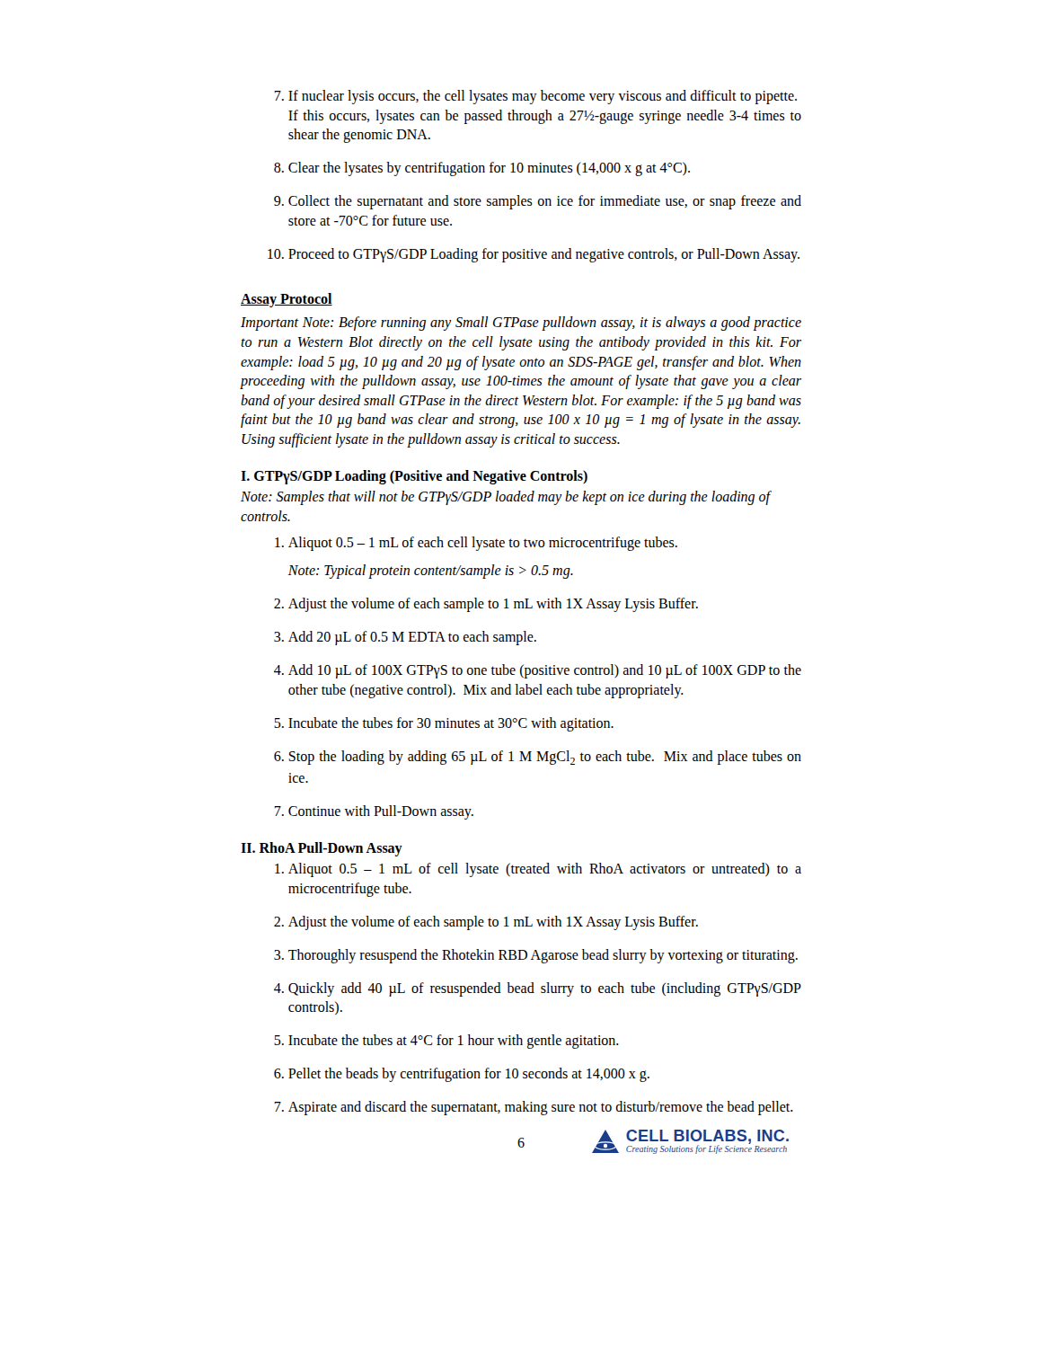If nuclear lysis occurs, the cell lysates may become very viscous and difficult to pipette. If this occurs, lysates can be passed through a 27½-gauge syringe needle 3-4 times to shear the genomic DNA.
Clear the lysates by centrifugation for 10 minutes (14,000 x g at 4°C).
Collect the supernatant and store samples on ice for immediate use, or snap freeze and store at -70°C for future use.
Proceed to GTPγS/GDP Loading for positive and negative controls, or Pull-Down Assay.
Assay Protocol
Important Note: Before running any Small GTPase pulldown assay, it is always a good practice to run a Western Blot directly on the cell lysate using the antibody provided in this kit. For example: load 5 µg, 10 µg and 20 µg of lysate onto an SDS-PAGE gel, transfer and blot. When proceeding with the pulldown assay, use 100-times the amount of lysate that gave you a clear band of your desired small GTPase in the direct Western blot. For example: if the 5 µg band was faint but the 10 µg band was clear and strong, use 100 x 10 µg = 1 mg of lysate in the assay. Using sufficient lysate in the pulldown assay is critical to success.
I. GTPγS/GDP Loading (Positive and Negative Controls)
Note: Samples that will not be GTPγS/GDP loaded may be kept on ice during the loading of controls.
Aliquot 0.5 – 1 mL of each cell lysate to two microcentrifuge tubes. Note: Typical protein content/sample is > 0.5 mg.
Adjust the volume of each sample to 1 mL with 1X Assay Lysis Buffer.
Add 20 µL of 0.5 M EDTA to each sample.
Add 10 µL of 100X GTPγS to one tube (positive control) and 10 µL of 100X GDP to the other tube (negative control). Mix and label each tube appropriately.
Incubate the tubes for 30 minutes at 30°C with agitation.
Stop the loading by adding 65 µL of 1 M MgCl2 to each tube. Mix and place tubes on ice.
Continue with Pull-Down assay.
II. RhoA Pull-Down Assay
Aliquot 0.5 – 1 mL of cell lysate (treated with RhoA activators or untreated) to a microcentrifuge tube.
Adjust the volume of each sample to 1 mL with 1X Assay Lysis Buffer.
Thoroughly resuspend the Rhotekin RBD Agarose bead slurry by vortexing or titurating.
Quickly add 40 µL of resuspended bead slurry to each tube (including GTPγS/GDP controls).
Incubate the tubes at 4°C for 1 hour with gentle agitation.
Pellet the beads by centrifugation for 10 seconds at 14,000 x g.
Aspirate and discard the supernatant, making sure not to disturb/remove the bead pellet.
6
CELL BIOLABS, INC.
Creating Solutions for Life Science Research